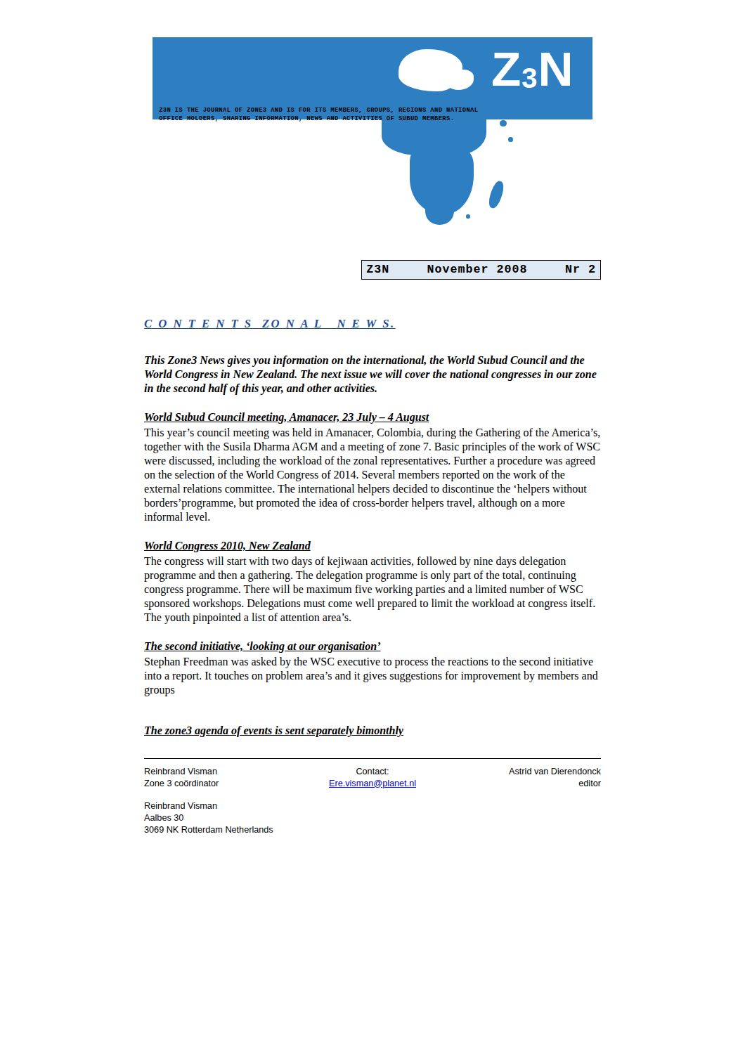Z3N
Z3N is the journal of Zone3 and is for its members, groups, regions and national office holders, sharing information, news and activities of Subud members.
Z3N November 2008 Nr 2
C O N T E N T S ZO N A L N E W S.
This Zone3 News gives you information on the international, the World Subud Council and the World Congress in New Zealand. The next issue we will cover the national congresses in our zone in the second half of this year, and other activities.
World Subud Council meeting, Amanacer, 23 July – 4 August
This year’s council meeting was held in Amanacer, Colombia, during the Gathering of the America’s, together with the Susila Dharma AGM and a meeting of zone 7. Basic principles of the work of WSC were discussed, including the workload of the zonal representatives. Further a procedure was agreed on the selection of the World Congress of 2014. Several members reported on the work of the external relations committee. The international helpers decided to discontinue the ‘helpers without borders’programme, but promoted the idea of cross-border helpers travel, although on a more informal level.
World Congress 2010, New Zealand
The congress will start with two days of kejiwaan activities, followed by nine days delegation programme and then a gathering. The delegation programme is only part of the total, continuing congress programme. There will be maximum five working parties and a limited number of WSC sponsored workshops. Delegations must come well prepared to limit the workload at congress itself. The youth pinpointed a list of attention area’s.
The second initiative, ‘looking at our organisation’
Stephan Freedman was asked by the WSC executive to process the reactions to the second initiative into a report. It touches on problem area’s and it gives suggestions for improvement by members and groups
The zone3 agenda of events is sent separately bimonthly
Reinbrand Visman
Zone 3 coördinator
Contact:
Ere.visman@planet.nl
Astrid van Dierendonck
editor
Reinbrand Visman
Aalbes 30
3069 NK Rotterdam Netherlands